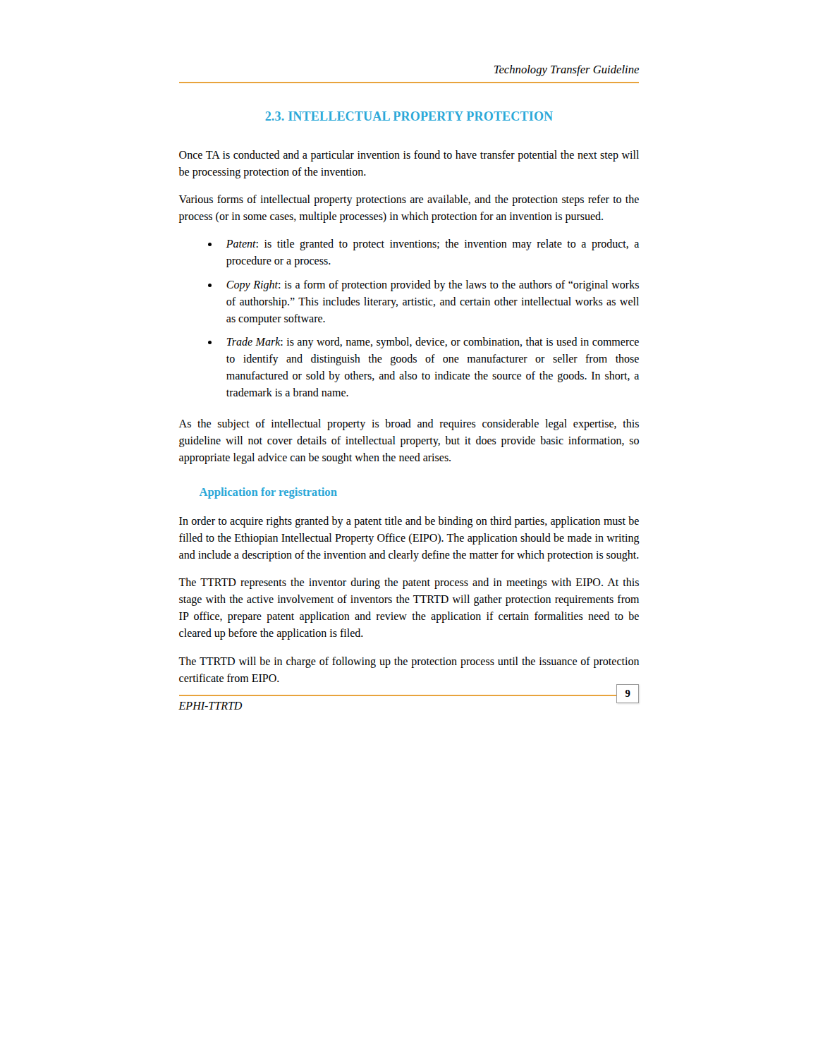Technology Transfer Guideline
2.3. INTELLECTUAL PROPERTY PROTECTION
Once TA is conducted and a particular invention is found to have transfer potential the next step will be processing protection of the invention.
Various forms of intellectual property protections are available, and the protection steps refer to the process (or in some cases, multiple processes) in which protection for an invention is pursued.
Patent: is title granted to protect inventions; the invention may relate to a product, a procedure or a process.
Copy Right: is a form of protection provided by the laws to the authors of “original works of authorship.” This includes literary, artistic, and certain other intellectual works as well as computer software.
Trade Mark: is any word, name, symbol, device, or combination, that is used in commerce to identify and distinguish the goods of one manufacturer or seller from those manufactured or sold by others, and also to indicate the source of the goods. In short, a trademark is a brand name.
As the subject of intellectual property is broad and requires considerable legal expertise, this guideline will not cover details of intellectual property, but it does provide basic information, so appropriate legal advice can be sought when the need arises.
Application for registration
In order to acquire rights granted by a patent title and be binding on third parties, application must be filled to the Ethiopian Intellectual Property Office (EIPO). The application should be made in writing and include a description of the invention and clearly define the matter for which protection is sought.
The TTRTD represents the inventor during the patent process and in meetings with EIPO. At this stage with the active involvement of inventors the TTRTD will gather protection requirements from IP office, prepare patent application and review the application if certain formalities need to be cleared up before the application is filed.
The TTRTD will be in charge of following up the protection process until the issuance of protection certificate from EIPO.
EPHI-TTRTD
9